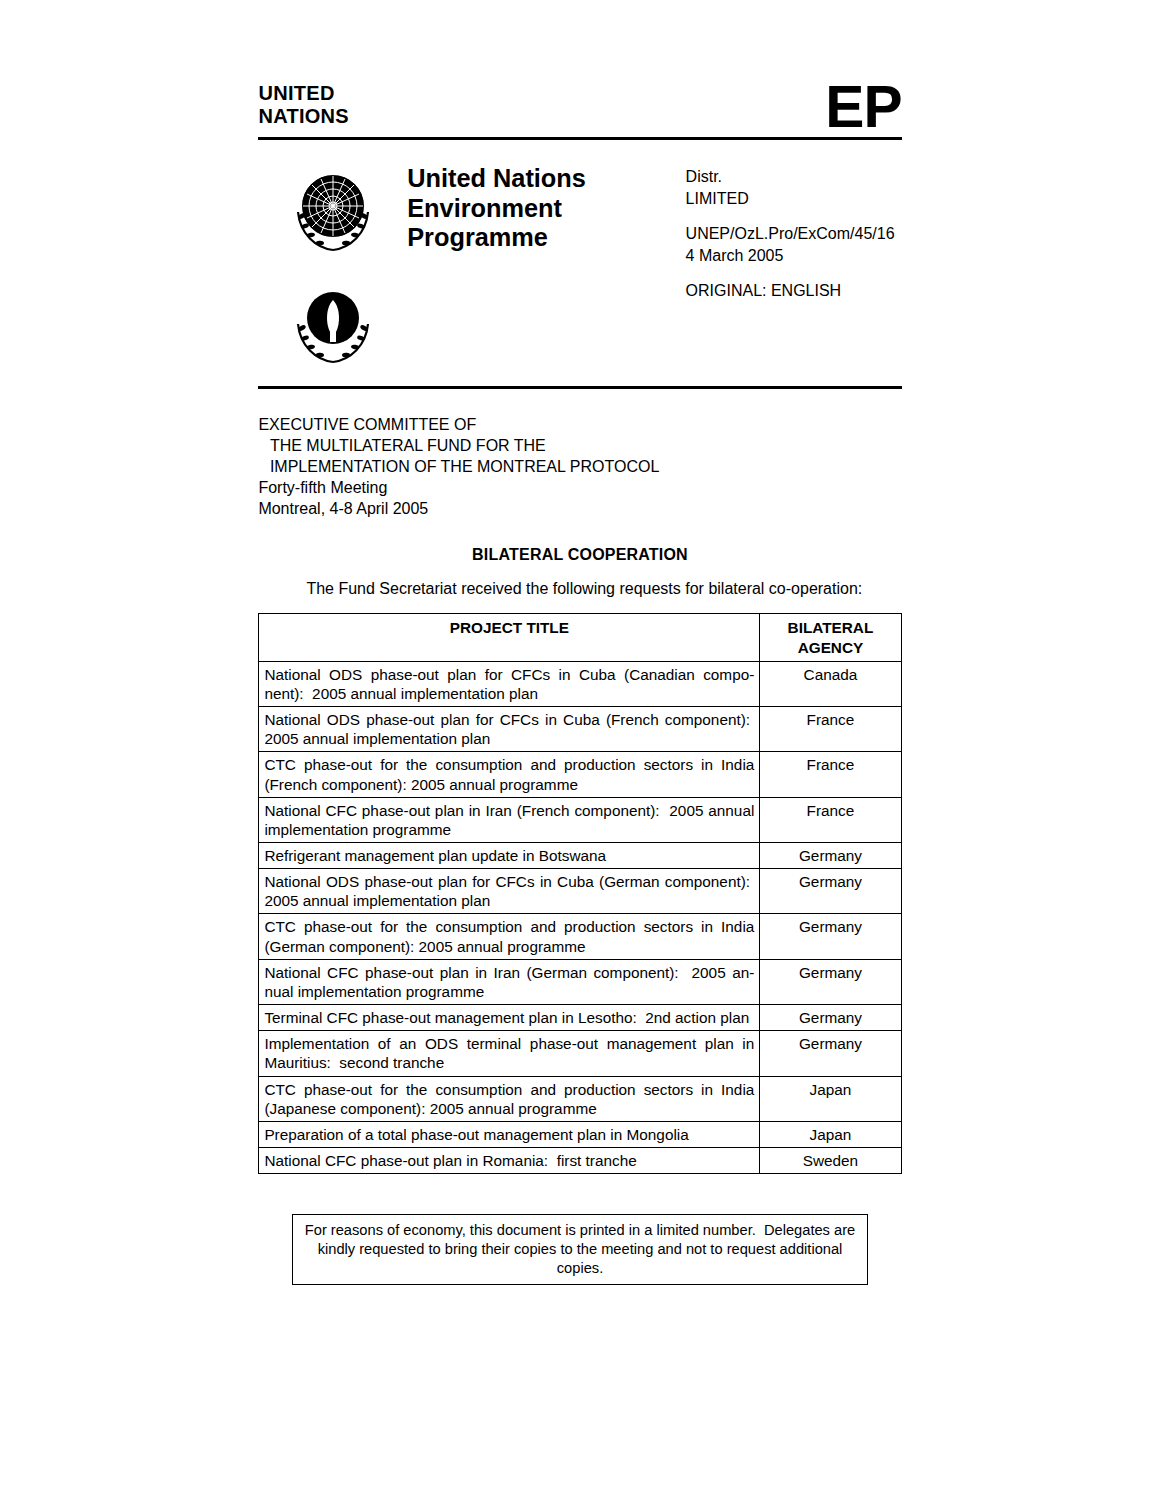UNITED
NATIONS
EP
United Nations
Environment
Programme
Distr.
LIMITED
UNEP/OzL.Pro/ExCom/45/16
4 March 2005
ORIGINAL: ENGLISH
EXECUTIVE COMMITTEE OF
THE MULTILATERAL FUND FOR THE
IMPLEMENTATION OF THE MONTREAL PROTOCOL
Forty-fifth Meeting
Montreal, 4-8 April 2005
BILATERAL COOPERATION
The Fund Secretariat received the following requests for bilateral co-operation:
| PROJECT TITLE | BILATERAL AGENCY |
| --- | --- |
| National ODS phase-out plan for CFCs in Cuba (Canadian component): 2005 annual implementation plan | Canada |
| National ODS phase-out plan for CFCs in Cuba (French component): 2005 annual implementation plan | France |
| CTC phase-out for the consumption and production sectors in India (French component): 2005 annual programme | France |
| National CFC phase-out plan in Iran (French component): 2005 annual implementation programme | France |
| Refrigerant management plan update in Botswana | Germany |
| National ODS phase-out plan for CFCs in Cuba (German component): 2005 annual implementation plan | Germany |
| CTC phase-out for the consumption and production sectors in India (German component): 2005 annual programme | Germany |
| National CFC phase-out plan in Iran (German component): 2005 annual implementation programme | Germany |
| Terminal CFC phase-out management plan in Lesotho: 2nd action plan | Germany |
| Implementation of an ODS terminal phase-out management plan in Mauritius: second tranche | Germany |
| CTC phase-out for the consumption and production sectors in India (Japanese component): 2005 annual programme | Japan |
| Preparation of a total phase-out management plan in Mongolia | Japan |
| National CFC phase-out plan in Romania: first tranche | Sweden |
For reasons of economy, this document is printed in a limited number. Delegates are kindly requested to bring their copies to the meeting and not to request additional copies.